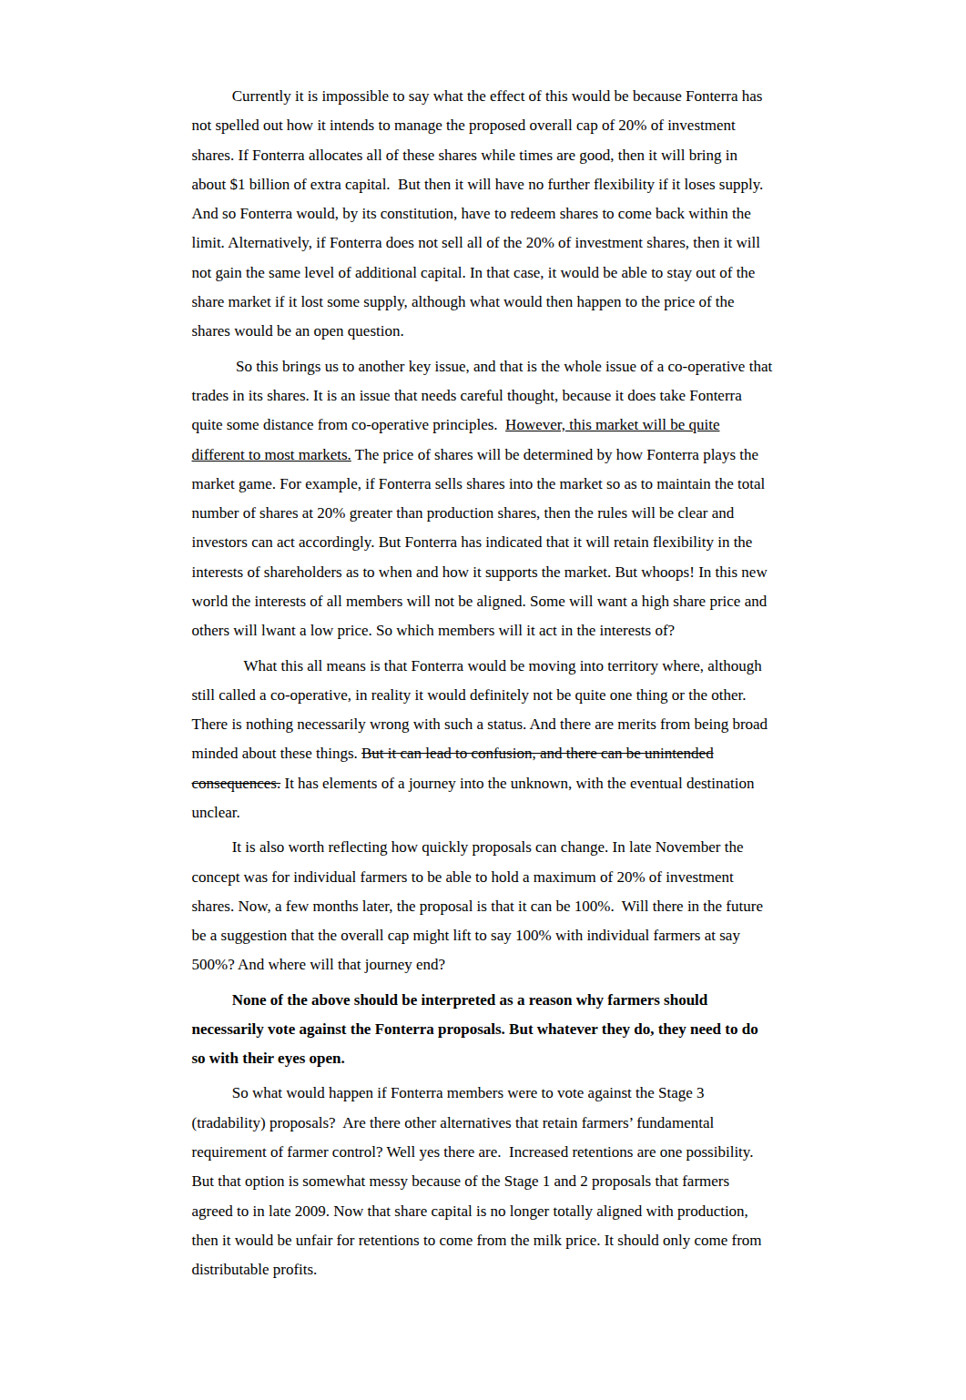Currently it is impossible to say what the effect of this would be because Fonterra has not spelled out how it intends to manage the proposed overall cap of 20% of investment shares. If Fonterra allocates all of these shares while times are good, then it will bring in about $1 billion of extra capital. But then it will have no further flexibility if it loses supply. And so Fonterra would, by its constitution, have to redeem shares to come back within the limit. Alternatively, if Fonterra does not sell all of the 20% of investment shares, then it will not gain the same level of additional capital. In that case, it would be able to stay out of the share market if it lost some supply, although what would then happen to the price of the shares would be an open question.
So this brings us to another key issue, and that is the whole issue of a co-operative that trades in its shares. It is an issue that needs careful thought, because it does take Fonterra quite some distance from co-operative principles. However, this market will be quite different to most markets. The price of shares will be determined by how Fonterra plays the market game. For example, if Fonterra sells shares into the market so as to maintain the total number of shares at 20% greater than production shares, then the rules will be clear and investors can act accordingly. But Fonterra has indicated that it will retain flexibility in the interests of shareholders as to when and how it supports the market. But whoops! In this new world the interests of all members will not be aligned. Some will want a high share price and others will lwant a low price. So which members will it act in the interests of?
What this all means is that Fonterra would be moving into territory where, although still called a co-operative, in reality it would definitely not be quite one thing or the other. There is nothing necessarily wrong with such a status. And there are merits from being broad minded about these things. But it can lead to confusion, and there can be unintended consequences. It has elements of a journey into the unknown, with the eventual destination unclear.
It is also worth reflecting how quickly proposals can change. In late November the concept was for individual farmers to be able to hold a maximum of 20% of investment shares. Now, a few months later, the proposal is that it can be 100%. Will there in the future be a suggestion that the overall cap might lift to say 100% with individual farmers at say 500%? And where will that journey end?
None of the above should be interpreted as a reason why farmers should necessarily vote against the Fonterra proposals. But whatever they do, they need to do so with their eyes open.
So what would happen if Fonterra members were to vote against the Stage 3 (tradability) proposals? Are there other alternatives that retain farmers’ fundamental requirement of farmer control? Well yes there are. Increased retentions are one possibility. But that option is somewhat messy because of the Stage 1 and 2 proposals that farmers agreed to in late 2009. Now that share capital is no longer totally aligned with production, then it would be unfair for retentions to come from the milk price. It should only come from distributable profits.